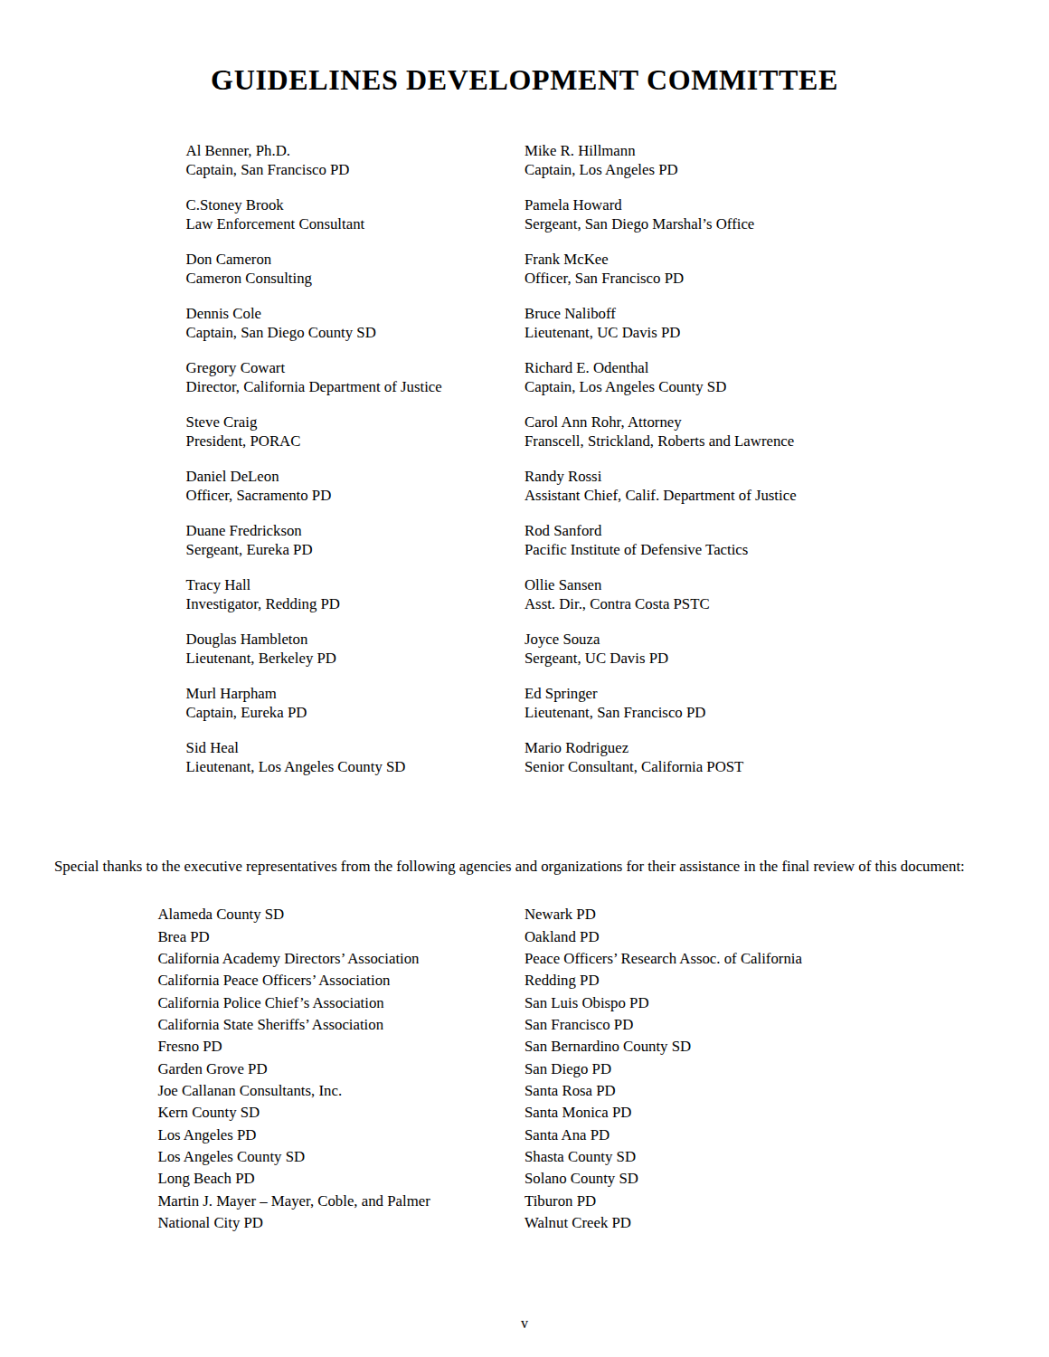GUIDELINES DEVELOPMENT COMMITTEE
| Al Benner, Ph.D. Captain, San Francisco PD | Mike R. Hillmann Captain, Los Angeles PD |
| C.Stoney Brook Law Enforcement Consultant | Pamela Howard Sergeant, San Diego Marshal’s Office |
| Don Cameron Cameron Consulting | Frank McKee Officer, San Francisco PD |
| Dennis Cole Captain, San Diego County SD | Bruce Naliboff Lieutenant, UC Davis PD |
| Gregory Cowart Director, California Department of Justice | Richard E. Odenthal Captain, Los Angeles County SD |
| Steve Craig President, PORAC | Carol Ann Rohr, Attorney Franscell, Strickland, Roberts and Lawrence |
| Daniel DeLeon Officer, Sacramento PD | Randy Rossi Assistant Chief, Calif. Department of Justice |
| Duane Fredrickson Sergeant, Eureka PD | Rod Sanford Pacific Institute of Defensive Tactics |
| Tracy Hall Investigator, Redding PD | Ollie Sansen Asst. Dir., Contra Costa PSTC |
| Douglas Hambleton Lieutenant, Berkeley PD | Joyce Souza Sergeant, UC Davis PD |
| Murl Harpham Captain, Eureka PD | Ed Springer Lieutenant, San Francisco PD |
| Sid Heal Lieutenant, Los Angeles County SD | Mario Rodriguez Senior Consultant, California POST |
Special thanks to the executive representatives from the following agencies and organizations for their assistance in the final review of this document:
| Alameda County SD Brea PD California Academy Directors’ Association California Peace Officers’ Association California Police Chief’s Association California State Sheriffs’ Association Fresno PD Garden Grove PD Joe Callanan Consultants, Inc. Kern County SD Los Angeles PD Los Angeles County SD Long Beach PD Martin J. Mayer – Mayer, Coble, and Palmer National City PD | Newark PD Oakland PD Peace Officers’ Research Assoc. of California Redding PD San Luis Obispo PD San Francisco PD San Bernardino County SD San Diego PD Santa Rosa PD Santa Monica PD Santa Ana PD Shasta County SD Solano County SD Tiburon PD Walnut Creek PD |
v